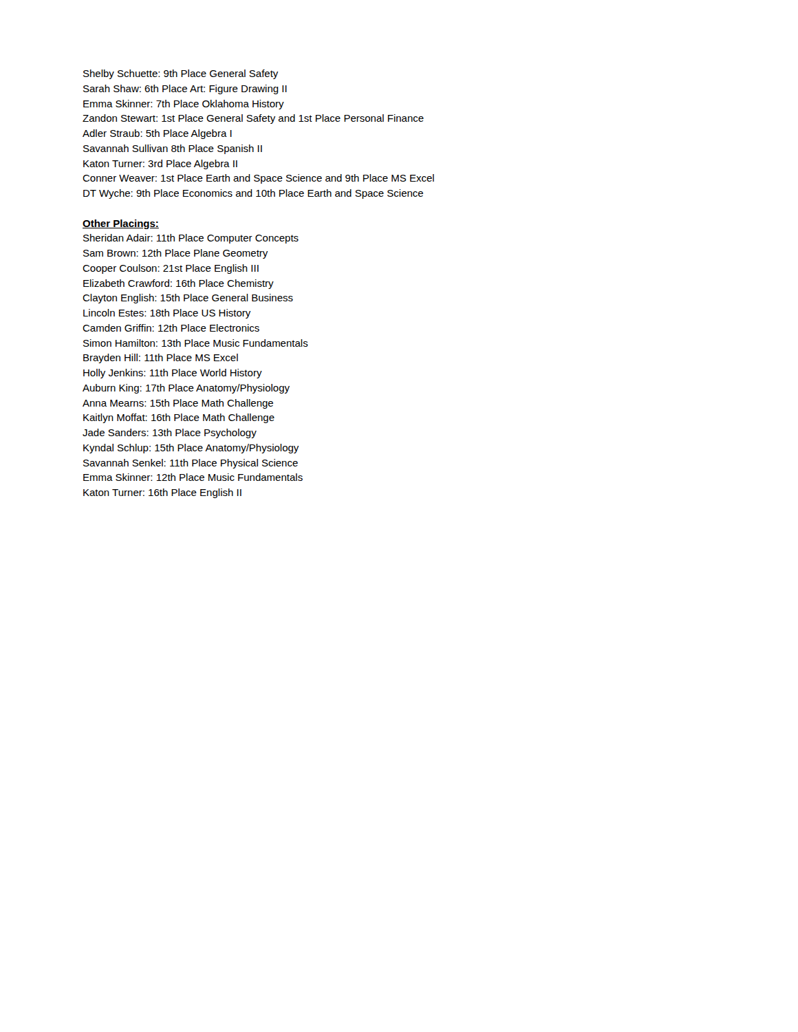Shelby Schuette: 9th Place General Safety
Sarah Shaw: 6th Place Art: Figure Drawing II
Emma Skinner: 7th Place Oklahoma History
Zandon Stewart: 1st Place General Safety and 1st Place Personal Finance
Adler Straub: 5th Place Algebra I
Savannah Sullivan 8th Place Spanish II
Katon Turner: 3rd Place Algebra II
Conner Weaver: 1st Place Earth and Space Science and 9th Place MS Excel
DT Wyche: 9th Place Economics and 10th Place Earth and Space Science
Other Placings:
Sheridan Adair: 11th Place Computer Concepts
Sam Brown: 12th Place Plane Geometry
Cooper Coulson: 21st Place English III
Elizabeth Crawford: 16th Place Chemistry
Clayton English: 15th Place General Business
Lincoln Estes: 18th Place US History
Camden Griffin: 12th Place Electronics
Simon Hamilton: 13th Place Music Fundamentals
Brayden Hill: 11th Place MS Excel
Holly Jenkins: 11th Place World History
Auburn King: 17th Place Anatomy/Physiology
Anna Mearns: 15th Place Math Challenge
Kaitlyn Moffat: 16th Place Math Challenge
Jade Sanders: 13th Place Psychology
Kyndal Schlup: 15th Place Anatomy/Physiology
Savannah Senkel: 11th Place Physical Science
Emma Skinner: 12th Place Music Fundamentals
Katon Turner: 16th Place English II